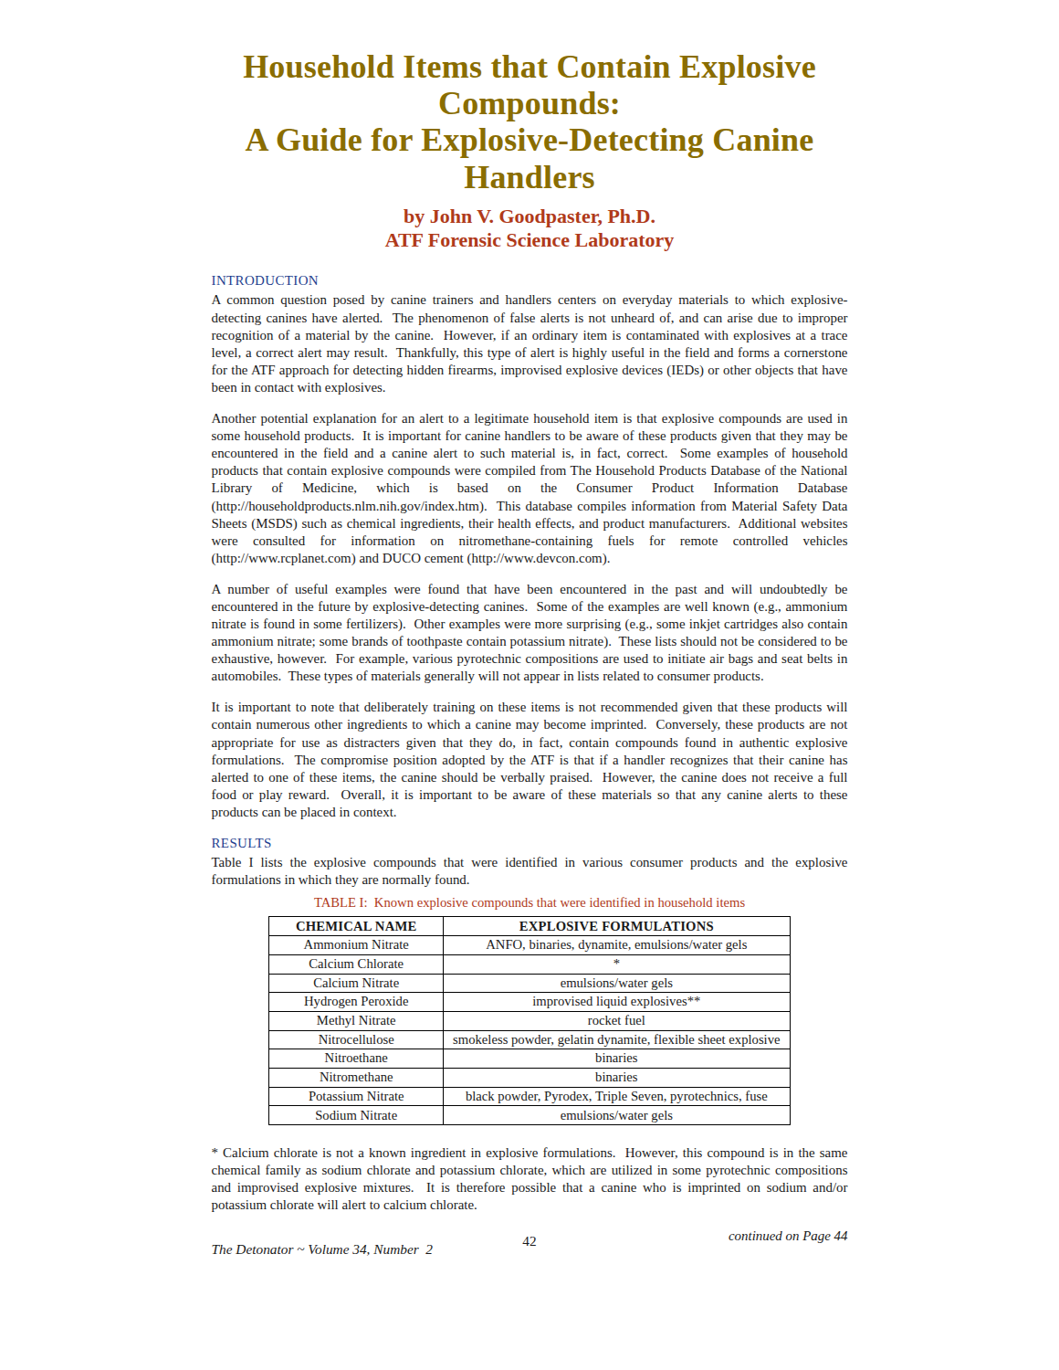Household Items that Contain Explosive Compounds:
A Guide for Explosive-Detecting Canine Handlers
by John V. Goodpaster, Ph.D.
ATF Forensic Science Laboratory
INTRODUCTION
A common question posed by canine trainers and handlers centers on everyday materials to which explosive-detecting canines have alerted. The phenomenon of false alerts is not unheard of, and can arise due to improper recognition of a material by the canine. However, if an ordinary item is contaminated with explosives at a trace level, a correct alert may result. Thankfully, this type of alert is highly useful in the field and forms a cornerstone for the ATF approach for detecting hidden firearms, improvised explosive devices (IEDs) or other objects that have been in contact with explosives.
Another potential explanation for an alert to a legitimate household item is that explosive compounds are used in some household products. It is important for canine handlers to be aware of these products given that they may be encountered in the field and a canine alert to such material is, in fact, correct. Some examples of household products that contain explosive compounds were compiled from The Household Products Database of the National Library of Medicine, which is based on the Consumer Product Information Database (http://householdproducts.nlm.nih.gov/index.htm). This database compiles information from Material Safety Data Sheets (MSDS) such as chemical ingredients, their health effects, and product manufacturers. Additional websites were consulted for information on nitromethane-containing fuels for remote controlled vehicles (http://www.rcplanet.com) and DUCO cement (http://www.devcon.com).
A number of useful examples were found that have been encountered in the past and will undoubtedly be encountered in the future by explosive-detecting canines. Some of the examples are well known (e.g., ammonium nitrate is found in some fertilizers). Other examples were more surprising (e.g., some inkjet cartridges also contain ammonium nitrate; some brands of toothpaste contain potassium nitrate). These lists should not be considered to be exhaustive, however. For example, various pyrotechnic compositions are used to initiate air bags and seat belts in automobiles. These types of materials generally will not appear in lists related to consumer products.
It is important to note that deliberately training on these items is not recommended given that these products will contain numerous other ingredients to which a canine may become imprinted. Conversely, these products are not appropriate for use as distracters given that they do, in fact, contain compounds found in authentic explosive formulations. The compromise position adopted by the ATF is that if a handler recognizes that their canine has alerted to one of these items, the canine should be verbally praised. However, the canine does not receive a full food or play reward. Overall, it is important to be aware of these materials so that any canine alerts to these products can be placed in context.
RESULTS
Table I lists the explosive compounds that were identified in various consumer products and the explosive formulations in which they are normally found.
TABLE I: Known explosive compounds that were identified in household items
| CHEMICAL NAME | EXPLOSIVE FORMULATIONS |
| --- | --- |
| Ammonium Nitrate | ANFO, binaries, dynamite, emulsions/water gels |
| Calcium Chlorate | * |
| Calcium Nitrate | emulsions/water gels |
| Hydrogen Peroxide | improvised liquid explosives** |
| Methyl Nitrate | rocket fuel |
| Nitrocellulose | smokeless powder, gelatin dynamite, flexible sheet explosive |
| Nitroethane | binaries |
| Nitromethane | binaries |
| Potassium Nitrate | black powder, Pyrodex, Triple Seven, pyrotechnics, fuse |
| Sodium Nitrate | emulsions/water gels |
* Calcium chlorate is not a known ingredient in explosive formulations. However, this compound is in the same chemical family as sodium chlorate and potassium chlorate, which are utilized in some pyrotechnic compositions and improvised explosive mixtures. It is therefore possible that a canine who is imprinted on sodium and/or potassium chlorate will alert to calcium chlorate.
continued on Page 44
The Detonator ~ Volume 34, Number 2 42